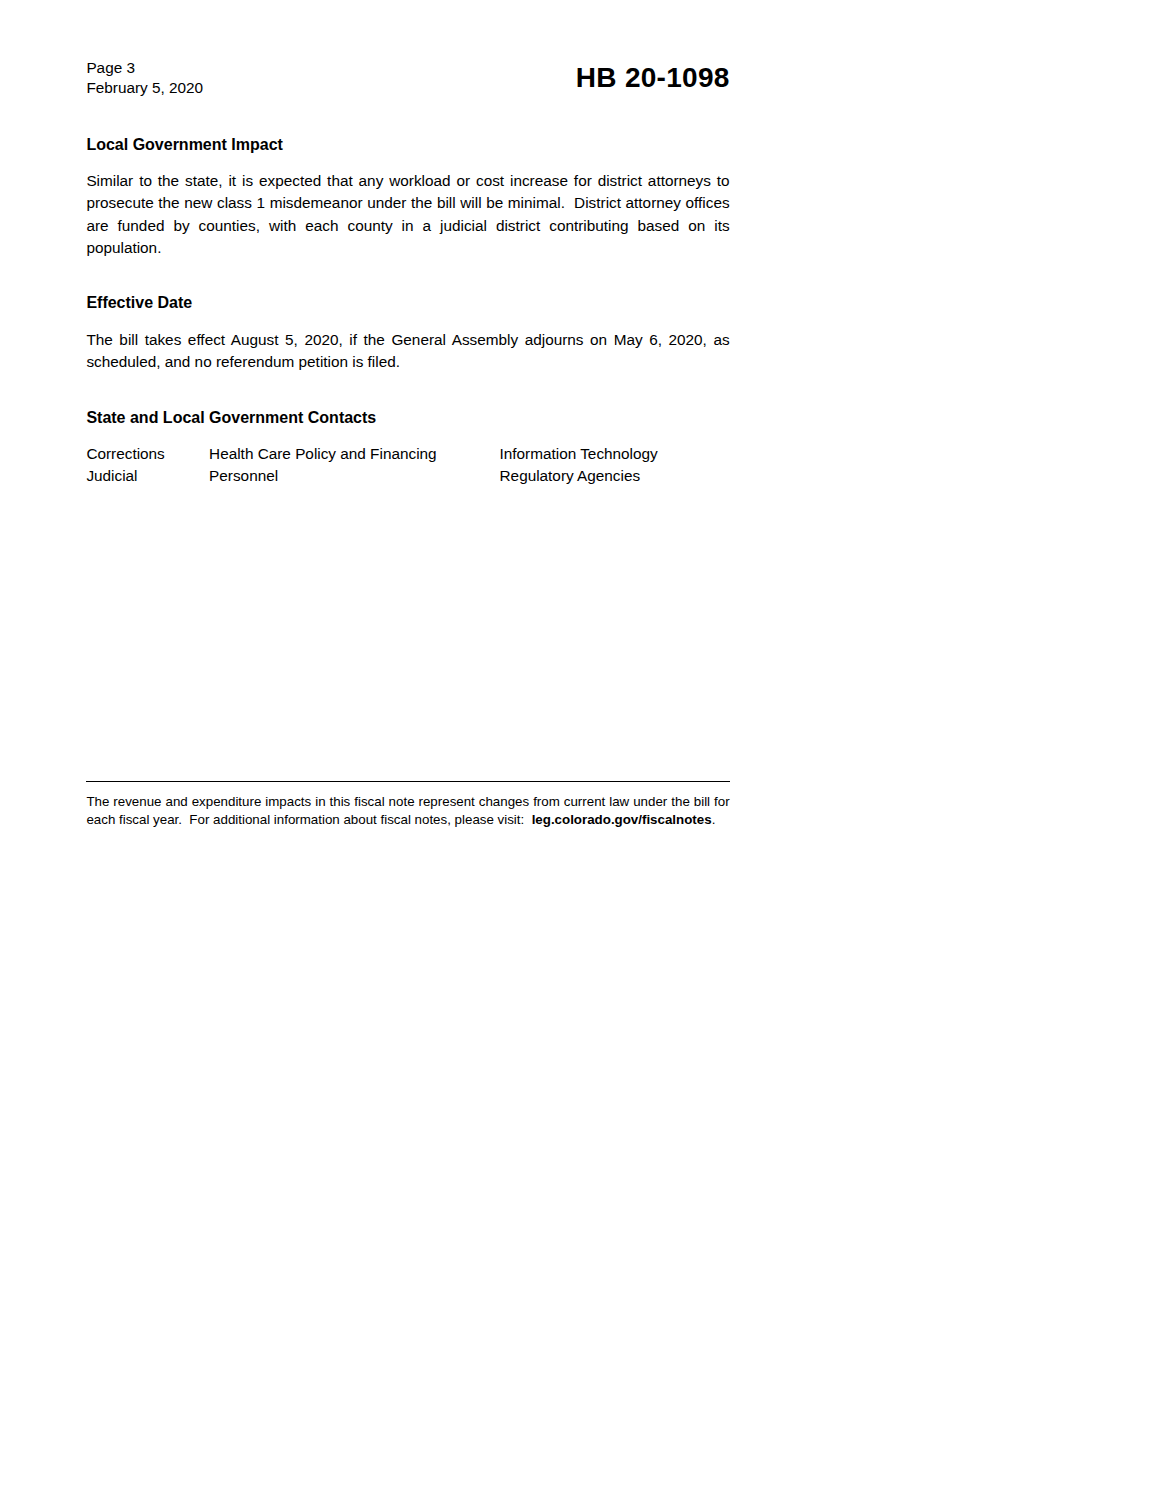Page 3
February 5, 2020
HB 20-1098
Local Government Impact
Similar to the state, it is expected that any workload or cost increase for district attorneys to prosecute the new class 1 misdemeanor under the bill will be minimal. District attorney offices are funded by counties, with each county in a judicial district contributing based on its population.
Effective Date
The bill takes effect August 5, 2020, if the General Assembly adjourns on May 6, 2020, as scheduled, and no referendum petition is filed.
State and Local Government Contacts
| Corrections | Health Care Policy and Financing | Information Technology |
| Judicial | Personnel | Regulatory Agencies |
The revenue and expenditure impacts in this fiscal note represent changes from current law under the bill for each fiscal year. For additional information about fiscal notes, please visit: leg.colorado.gov/fiscalnotes.